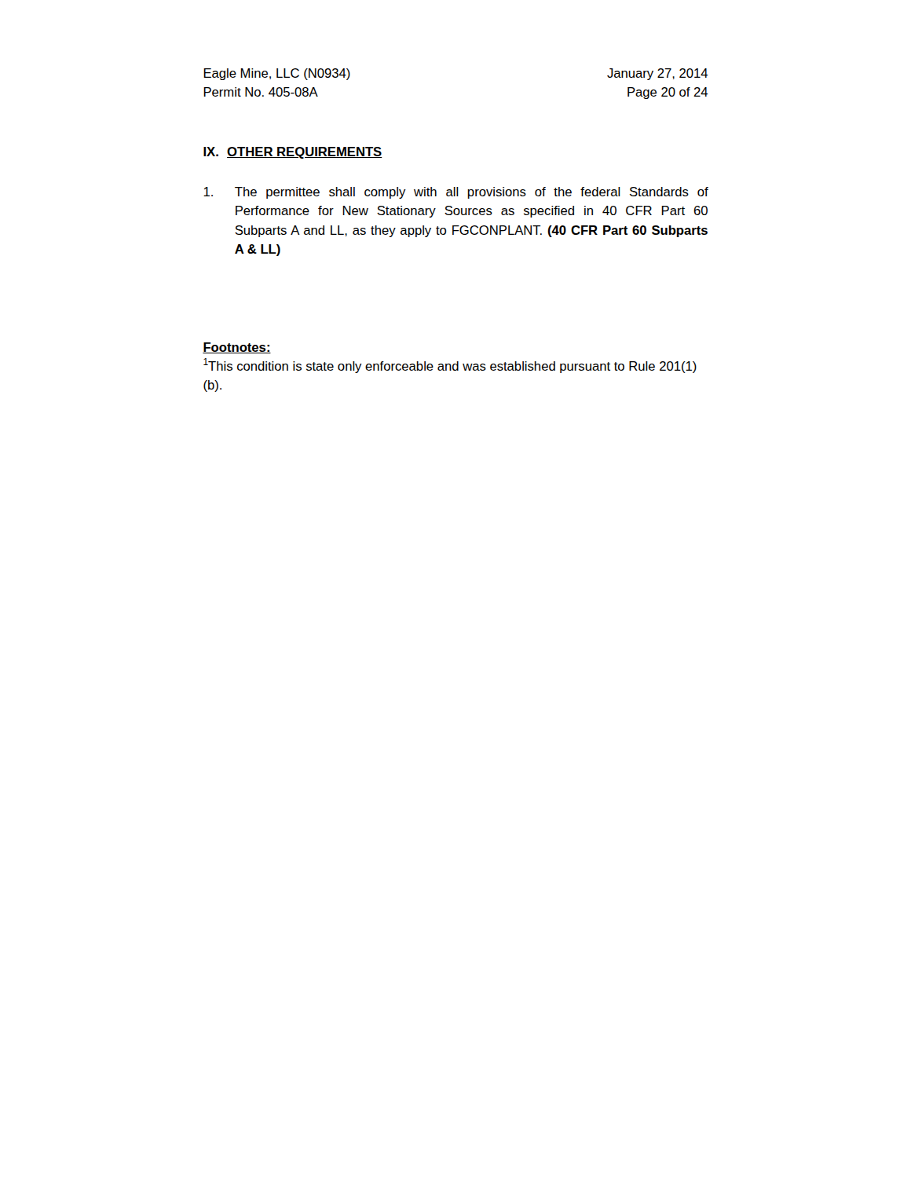Eagle Mine, LLC (N0934) January 27, 2014
Permit No. 405-08A Page 20 of 24
IX. OTHER REQUIREMENTS
1. The permittee shall comply with all provisions of the federal Standards of Performance for New Stationary Sources as specified in 40 CFR Part 60 Subparts A and LL, as they apply to FGCONPLANT. (40 CFR Part 60 Subparts A & LL)
Footnotes:
1This condition is state only enforceable and was established pursuant to Rule 201(1)(b).